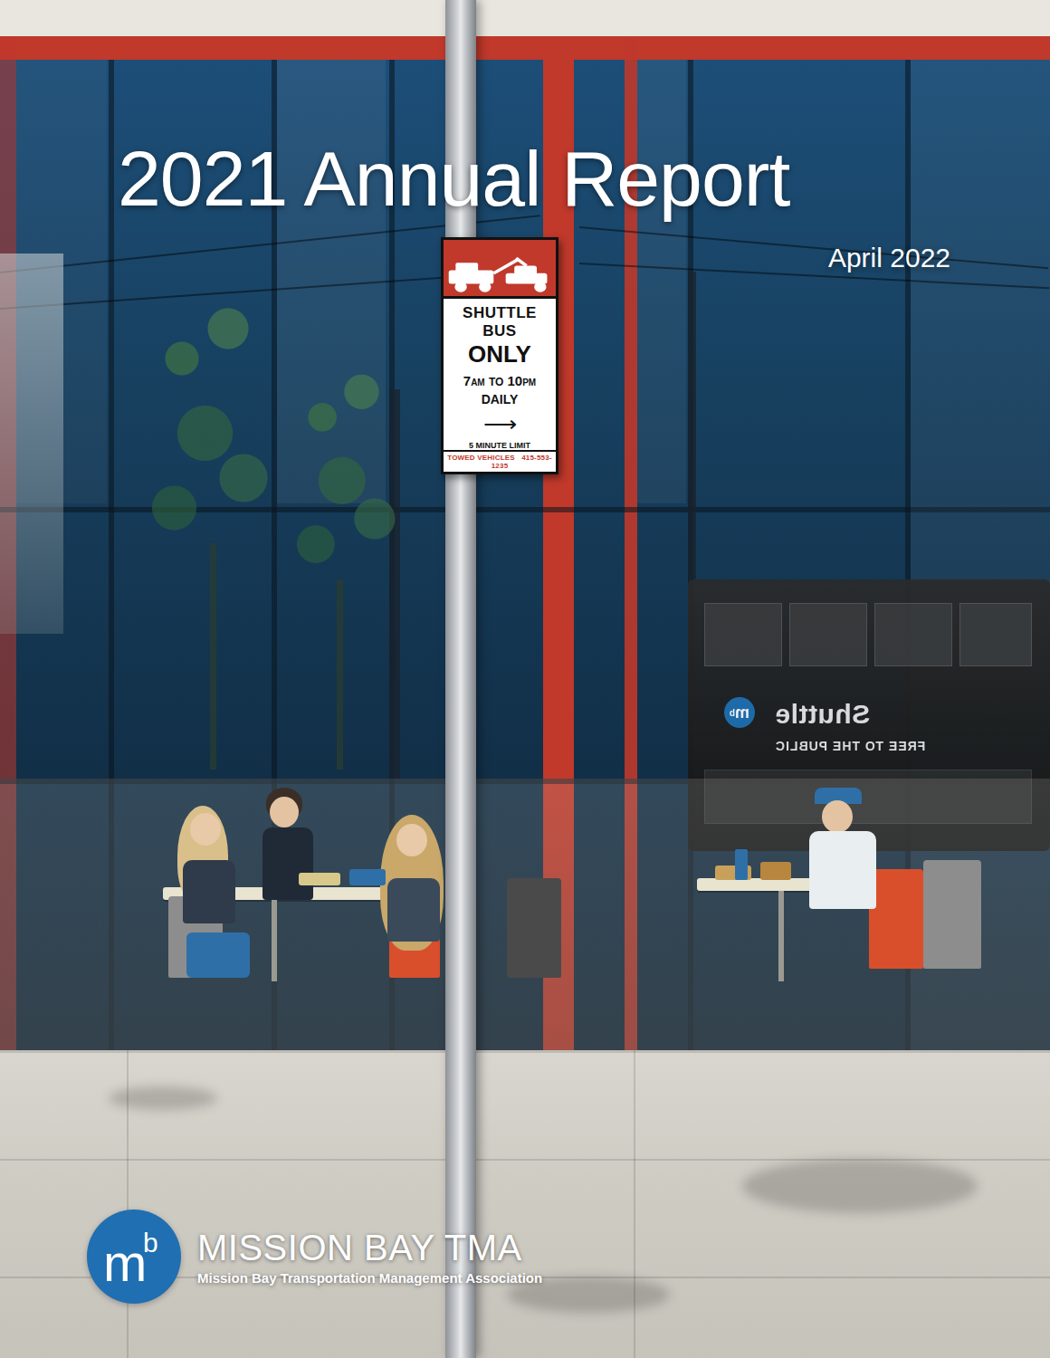mb
Shuttle
FREE TO THE PUBLIC
SHUTTLE BUS
ONLY
7AM TO 10PM
DAILY
⟶
5 MINUTE LIMIT
TOWED VEHICLES 415-553-1235
2021 Annual Report
April 2022
mb
MISSION BAY TMA
Mission Bay Transportation Management Association
Cover of the Mission Bay Transportation Management Association 2021 Annual Report, dated April 2022.